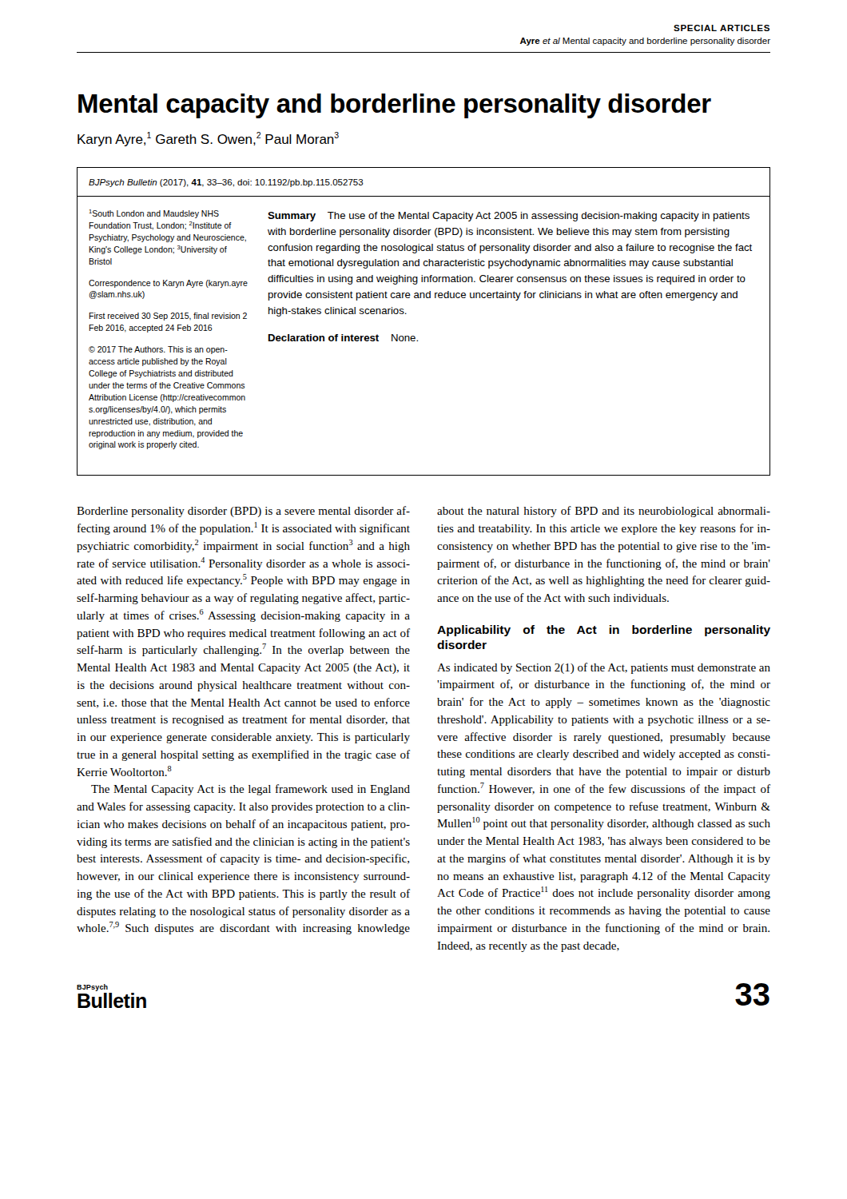Special articles
Ayre et al Mental capacity and borderline personality disorder
Mental capacity and borderline personality disorder
Karyn Ayre,1 Gareth S. Owen,2 Paul Moran3
BJPsych Bulletin (2017), 41, 33–36, doi: 10.1192/pb.bp.115.052753
1South London and Maudsley NHS Foundation Trust, London; 2Institute of Psychiatry, Psychology and Neuroscience, King's College London; 3University of Bristol
Correspondence to Karyn Ayre (karyn.ayre@slam.nhs.uk)
First received 30 Sep 2015, final revision 2 Feb 2016, accepted 24 Feb 2016
© 2017 The Authors. This is an open-access article published by the Royal College of Psychiatrists and distributed under the terms of the Creative Commons Attribution License (http://creativecommons.org/licenses/by/4.0/), which permits unrestricted use, distribution, and reproduction in any medium, provided the original work is properly cited.
Summary The use of the Mental Capacity Act 2005 in assessing decision-making capacity in patients with borderline personality disorder (BPD) is inconsistent. We believe this may stem from persisting confusion regarding the nosological status of personality disorder and also a failure to recognise the fact that emotional dysregulation and characteristic psychodynamic abnormalities may cause substantial difficulties in using and weighing information. Clearer consensus on these issues is required in order to provide consistent patient care and reduce uncertainty for clinicians in what are often emergency and high-stakes clinical scenarios.
Declaration of interest None.
Borderline personality disorder (BPD) is a severe mental disorder affecting around 1% of the population.1 It is associated with significant psychiatric comorbidity,2 impairment in social function3 and a high rate of service utilisation.4 Personality disorder as a whole is associated with reduced life expectancy.5 People with BPD may engage in self-harming behaviour as a way of regulating negative affect, particularly at times of crises.6 Assessing decision-making capacity in a patient with BPD who requires medical treatment following an act of self-harm is particularly challenging.7 In the overlap between the Mental Health Act 1983 and Mental Capacity Act 2005 (the Act), it is the decisions around physical healthcare treatment without consent, i.e. those that the Mental Health Act cannot be used to enforce unless treatment is recognised as treatment for mental disorder, that in our experience generate considerable anxiety. This is particularly true in a general hospital setting as exemplified in the tragic case of Kerrie Wooltorton.8
The Mental Capacity Act is the legal framework used in England and Wales for assessing capacity. It also provides protection to a clinician who makes decisions on behalf of an incapacitous patient, providing its terms are satisfied and the clinician is acting in the patient's best interests. Assessment of capacity is time- and decision-specific, however, in our clinical experience there is inconsistency surrounding the use of the Act with BPD patients. This is partly the result of disputes relating to the nosological status of personality disorder as a whole.7,9 Such disputes are discordant with increasing knowledge about the natural history of BPD and its neurobiological abnormalities and treatability. In this article we explore the key reasons for inconsistency on whether BPD has the potential to give rise to the 'impairment of, or disturbance in the functioning of, the mind or brain' criterion of the Act, as well as highlighting the need for clearer guidance on the use of the Act with such individuals.
Applicability of the Act in borderline personality disorder
As indicated by Section 2(1) of the Act, patients must demonstrate an 'impairment of, or disturbance in the functioning of, the mind or brain' for the Act to apply – sometimes known as the 'diagnostic threshold'. Applicability to patients with a psychotic illness or a severe affective disorder is rarely questioned, presumably because these conditions are clearly described and widely accepted as constituting mental disorders that have the potential to impair or disturb function.7 However, in one of the few discussions of the impact of personality disorder on competence to refuse treatment, Winburn & Mullen10 point out that personality disorder, although classed as such under the Mental Health Act 1983, 'has always been considered to be at the margins of what constitutes mental disorder'. Although it is by no means an exhaustive list, paragraph 4.12 of the Mental Capacity Act Code of Practice11 does not include personality disorder among the other conditions it recommends as having the potential to cause impairment or disturbance in the functioning of the mind or brain. Indeed, as recently as the past decade,
BJPsych Bulletin
33